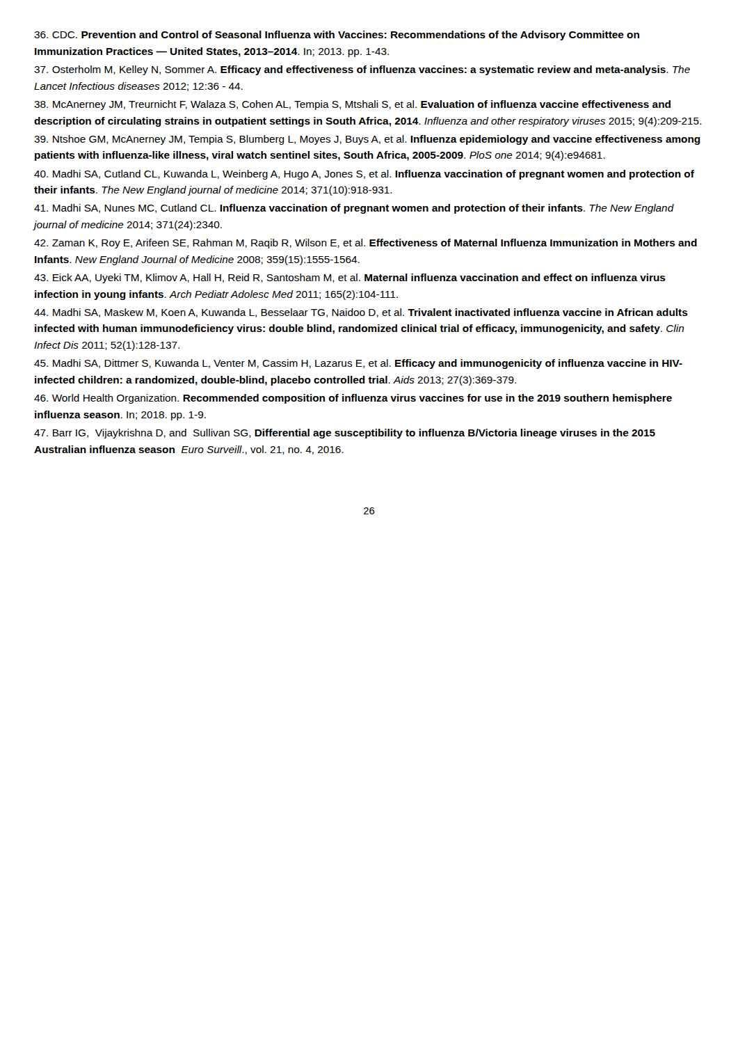36. CDC. Prevention and Control of Seasonal Influenza with Vaccines: Recommendations of the Advisory Committee on Immunization Practices — United States, 2013–2014. In; 2013. pp. 1-43.
37. Osterholm M, Kelley N, Sommer A. Efficacy and effectiveness of influenza vaccines: a systematic review and meta-analysis. The Lancet Infectious diseases 2012; 12:36 - 44.
38. McAnerney JM, Treurnicht F, Walaza S, Cohen AL, Tempia S, Mtshali S, et al. Evaluation of influenza vaccine effectiveness and description of circulating strains in outpatient settings in South Africa, 2014. Influenza and other respiratory viruses 2015; 9(4):209-215.
39. Ntshoe GM, McAnerney JM, Tempia S, Blumberg L, Moyes J, Buys A, et al. Influenza epidemiology and vaccine effectiveness among patients with influenza-like illness, viral watch sentinel sites, South Africa, 2005-2009. PloS one 2014; 9(4):e94681.
40. Madhi SA, Cutland CL, Kuwanda L, Weinberg A, Hugo A, Jones S, et al. Influenza vaccination of pregnant women and protection of their infants. The New England journal of medicine 2014; 371(10):918-931.
41. Madhi SA, Nunes MC, Cutland CL. Influenza vaccination of pregnant women and protection of their infants. The New England journal of medicine 2014; 371(24):2340.
42. Zaman K, Roy E, Arifeen SE, Rahman M, Raqib R, Wilson E, et al. Effectiveness of Maternal Influenza Immunization in Mothers and Infants. New England Journal of Medicine 2008; 359(15):1555-1564.
43. Eick AA, Uyeki TM, Klimov A, Hall H, Reid R, Santosham M, et al. Maternal influenza vaccination and effect on influenza virus infection in young infants. Arch Pediatr Adolesc Med 2011; 165(2):104-111.
44. Madhi SA, Maskew M, Koen A, Kuwanda L, Besselaar TG, Naidoo D, et al. Trivalent inactivated influenza vaccine in African adults infected with human immunodeficiency virus: double blind, randomized clinical trial of efficacy, immunogenicity, and safety. Clin Infect Dis 2011; 52(1):128-137.
45. Madhi SA, Dittmer S, Kuwanda L, Venter M, Cassim H, Lazarus E, et al. Efficacy and immunogenicity of influenza vaccine in HIV-infected children: a randomized, double-blind, placebo controlled trial. Aids 2013; 27(3):369-379.
46. World Health Organization. Recommended composition of influenza virus vaccines for use in the 2019 southern hemisphere influenza season. In; 2018. pp. 1-9.
47. Barr IG, Vijaykrishna D, and Sullivan SG, Differential age susceptibility to influenza B/Victoria lineage viruses in the 2015 Australian influenza season Euro Surveill., vol. 21, no. 4, 2016.
26